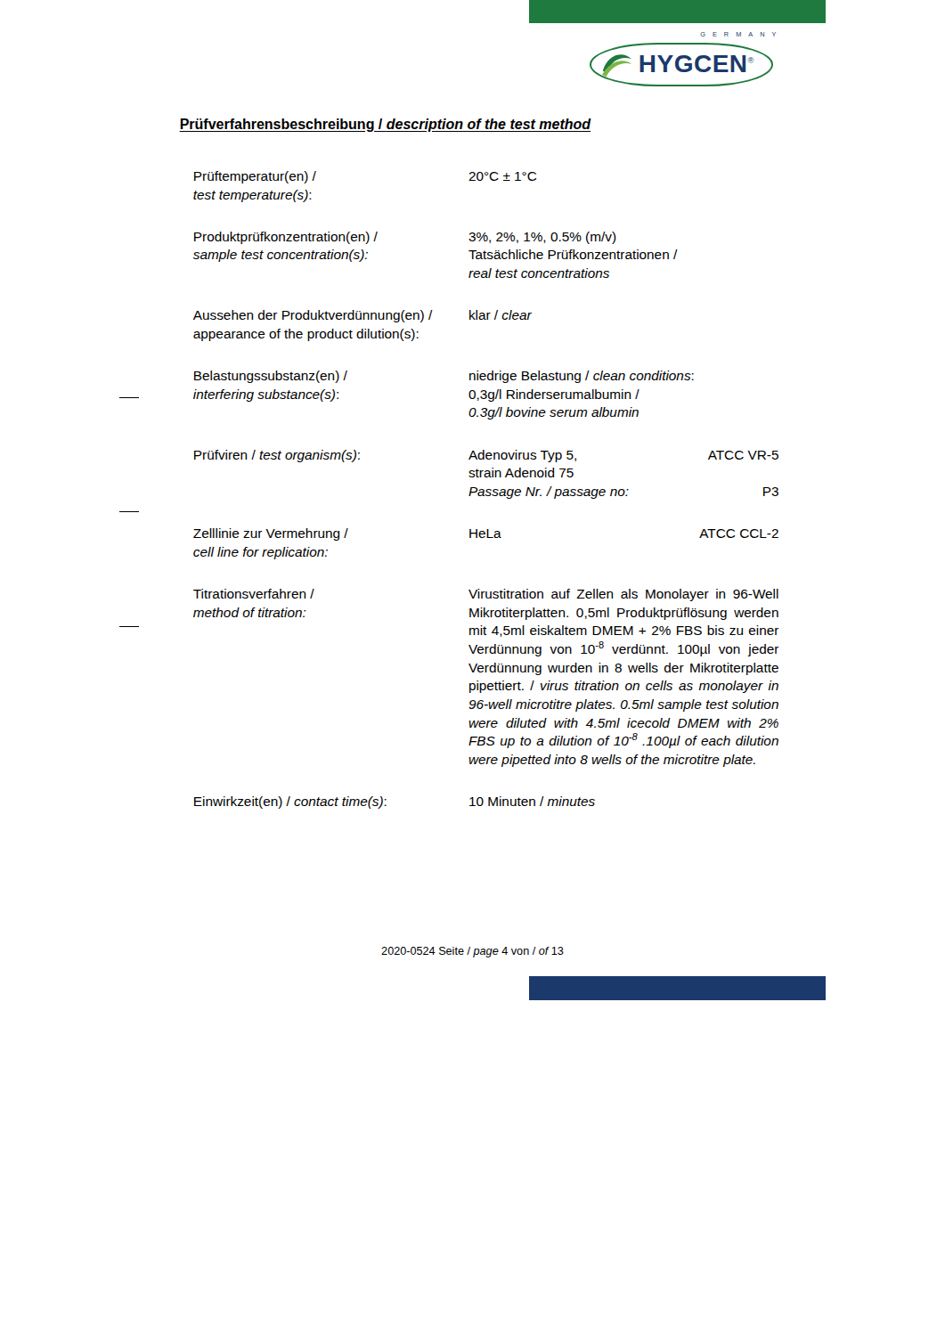G E R M A N Y
HYG CEN®
Prüfverfahrensbeschreibung / description of the test method
| Prüftemperatur(en) / test temperature(s) : | 20°C ± 1°C |
| Produktprüfkonzentration(en) / sample test concentration(s): | 3%, 2%, 1%, 0.5% (m/v) Tatsächliche Prüfkonzentrationen / real test concentrations |
| Aussehen der Produktverdünnung(en) / appearance of the product dilution(s): | klar / clear |
| Belastungssubstanz(en) / interfering substance(s) : | niedrige Belastung / clean conditions : 0,3g/l Rinderserumalbumin / 0.3g/l bovine serum albumin |
| Prüfviren / test organism(s) : | Adenovirus Typ 5, ATCC VR-5 strain Adenoid 75 Passage Nr. / passage no: P3 |
| Zelllinie zur Vermehrung / cell line for replication: | HeLa ATCC CCL-2 |
| Titrationsverfahren / method of titration: | Virustitration auf Zellen als Monolayer in 96-Well Mikrotiterplatten. 0,5ml Produktprüflösung werden mit 4,5ml eiskaltem DMEM + 2% FBS bis zu einer Verdünnung von 10 -8 verdünnt. 100µl von jeder Verdünnung wurden in 8 wells der Mikrotiterplatte pipettiert. / virus titration on cells as monolayer in 96-well microtitre plates. 0.5ml sample test solution were diluted with 4.5ml icecold DMEM with 2% FBS up to a dilution of 10 -8 .100µl of each dilution were pipetted into 8 wells of the microtitre plate. |
| Einwirkzeit(en) / contact time(s) : | 10 Minuten / minutes |
2020-0524 Seite / page 4 von / of 13